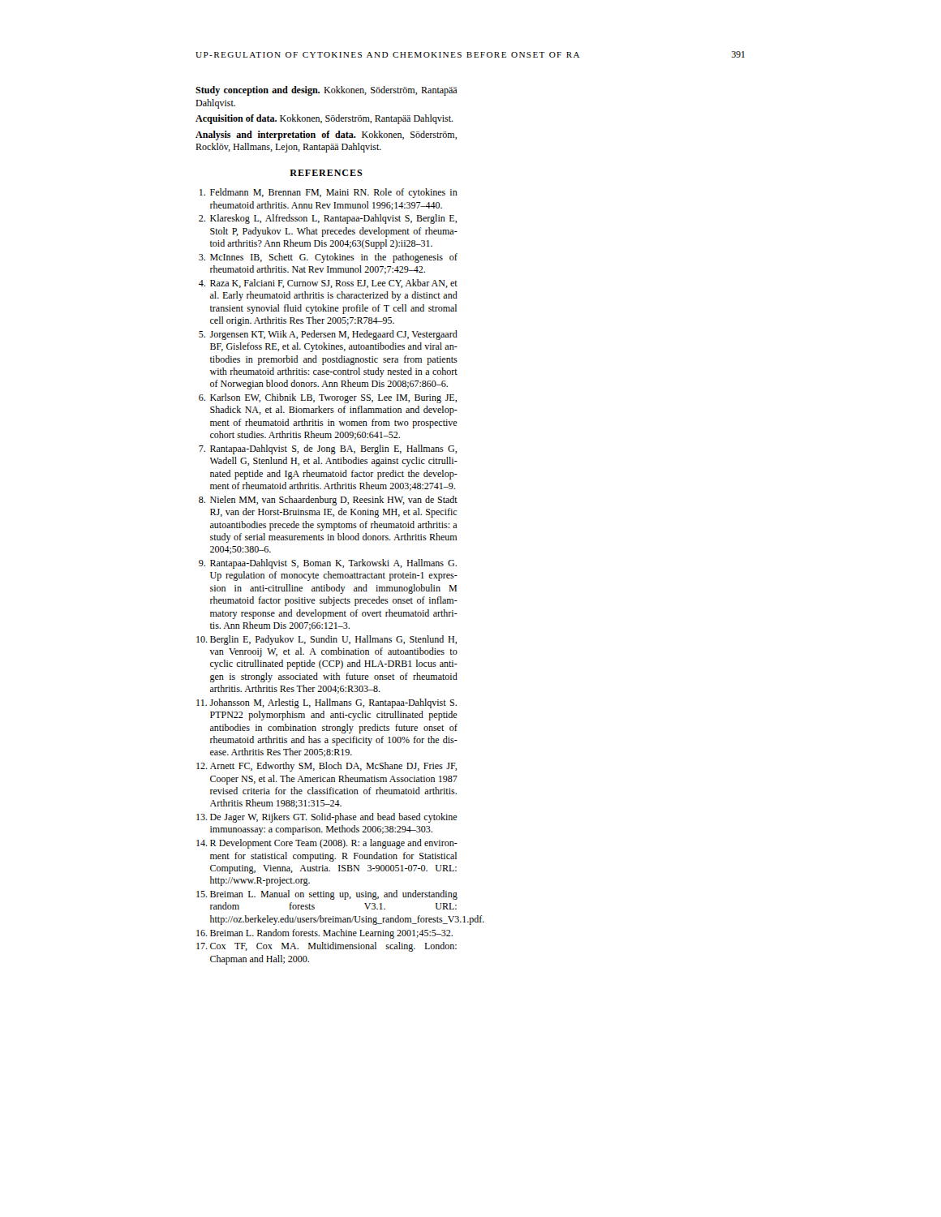Up-regulation of cytokines and chemokines before onset of RA 391
Study conception and design. Kokkonen, Söderström, Rantapää Dahlqvist.
Acquisition of data. Kokkonen, Söderström, Rantapää Dahlqvist.
Analysis and interpretation of data. Kokkonen, Söderström, Rocklöv, Hallmans, Lejon, Rantapää Dahlqvist.
References
Feldmann M, Brennan FM, Maini RN. Role of cytokines in rheumatoid arthritis. Annu Rev Immunol 1996;14:397–440.
Klareskog L, Alfredsson L, Rantapaa-Dahlqvist S, Berglin E, Stolt P, Padyukov L. What precedes development of rheumatoid arthritis? Ann Rheum Dis 2004;63(Suppl 2):ii28–31.
McInnes IB, Schett G. Cytokines in the pathogenesis of rheumatoid arthritis. Nat Rev Immunol 2007;7:429–42.
Raza K, Falciani F, Curnow SJ, Ross EJ, Lee CY, Akbar AN, et al. Early rheumatoid arthritis is characterized by a distinct and transient synovial fluid cytokine profile of T cell and stromal cell origin. Arthritis Res Ther 2005;7:R784–95.
Jorgensen KT, Wiik A, Pedersen M, Hedegaard CJ, Vestergaard BF, Gislefoss RE, et al. Cytokines, autoantibodies and viral antibodies in premorbid and postdiagnostic sera from patients with rheumatoid arthritis: case-control study nested in a cohort of Norwegian blood donors. Ann Rheum Dis 2008;67:860–6.
Karlson EW, Chibnik LB, Tworoger SS, Lee IM, Buring JE, Shadick NA, et al. Biomarkers of inflammation and development of rheumatoid arthritis in women from two prospective cohort studies. Arthritis Rheum 2009;60:641–52.
Rantapaa-Dahlqvist S, de Jong BA, Berglin E, Hallmans G, Wadell G, Stenlund H, et al. Antibodies against cyclic citrullinated peptide and IgA rheumatoid factor predict the development of rheumatoid arthritis. Arthritis Rheum 2003;48:2741–9.
Nielen MM, van Schaardenburg D, Reesink HW, van de Stadt RJ, van der Horst-Bruinsma IE, de Koning MH, et al. Specific autoantibodies precede the symptoms of rheumatoid arthritis: a study of serial measurements in blood donors. Arthritis Rheum 2004;50:380–6.
Rantapaa-Dahlqvist S, Boman K, Tarkowski A, Hallmans G. Up regulation of monocyte chemoattractant protein-1 expression in anti-citrulline antibody and immunoglobulin M rheumatoid factor positive subjects precedes onset of inflammatory response and development of overt rheumatoid arthritis. Ann Rheum Dis 2007;66:121–3.
Berglin E, Padyukov L, Sundin U, Hallmans G, Stenlund H, van Venrooij W, et al. A combination of autoantibodies to cyclic citrullinated peptide (CCP) and HLA-DRB1 locus antigen is strongly associated with future onset of rheumatoid arthritis. Arthritis Res Ther 2004;6:R303–8.
Johansson M, Arlestig L, Hallmans G, Rantapaa-Dahlqvist S. PTPN22 polymorphism and anti-cyclic citrullinated peptide antibodies in combination strongly predicts future onset of rheumatoid arthritis and has a specificity of 100% for the disease. Arthritis Res Ther 2005;8:R19.
Arnett FC, Edworthy SM, Bloch DA, McShane DJ, Fries JF, Cooper NS, et al. The American Rheumatism Association 1987 revised criteria for the classification of rheumatoid arthritis. Arthritis Rheum 1988;31:315–24.
De Jager W, Rijkers GT. Solid-phase and bead based cytokine immunoassay: a comparison. Methods 2006;38:294–303.
R Development Core Team (2008). R: a language and environment for statistical computing. R Foundation for Statistical Computing, Vienna, Austria. ISBN 3-900051-07-0. URL: http://www.R-project.org.
Breiman L. Manual on setting up, using, and understanding random forests V3.1. URL: http://oz.berkeley.edu/users/breiman/Using_random_forests_V3.1.pdf.
Breiman L. Random forests. Machine Learning 2001;45:5–32.
Cox TF, Cox MA. Multidimensional scaling. London: Chapman and Hall; 2000.